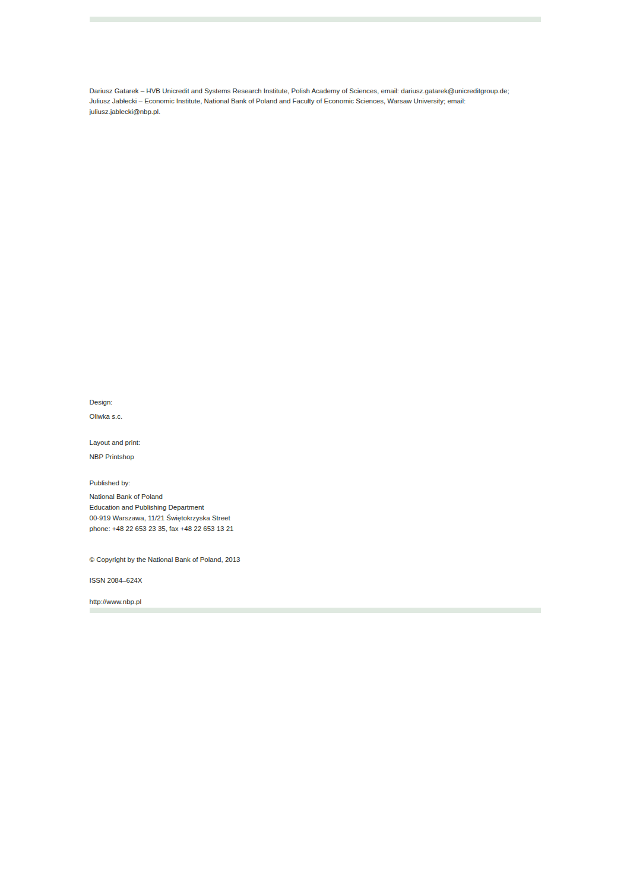Dariusz Gatarek – HVB Unicredit and Systems Research Institute, Polish Academy of Sciences, email: dariusz.gatarek@unicreditgroup.de; Juliusz Jabłecki – Economic Institute, National Bank of Poland and Faculty of Economic Sciences, Warsaw University; email: juliusz.jablecki@nbp.pl.
Design:
Oliwka s.c.
Layout and print:
NBP Printshop
Published by:
National Bank of Poland
Education and Publishing Department
00-919 Warszawa, 11/21 Świętokrzyska Street
phone: +48 22 653 23 35, fax +48 22 653 13 21
© Copyright by the National Bank of Poland, 2013
ISSN 2084–624X
http://www.nbp.pl